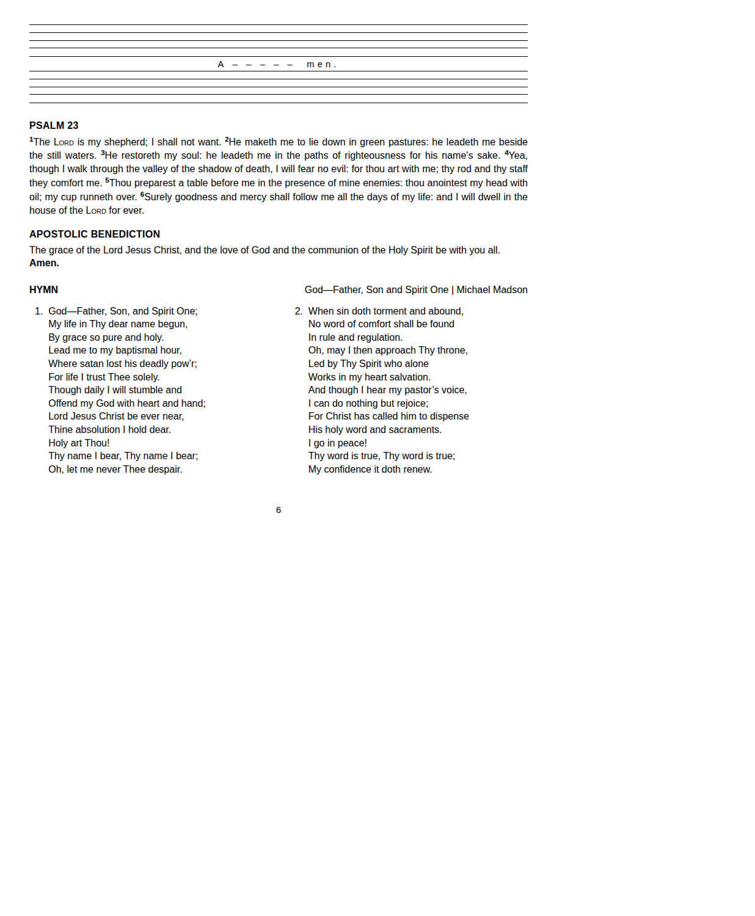A – – – – – men.
PSALM 23
1 The Lord is my shepherd; I shall not want. 2 He maketh me to lie down in green pastures: he leadeth me beside the still waters. 3 He restoreth my soul: he leadeth me in the paths of righteousness for his name's sake. 4 Yea, though I walk through the valley of the shadow of death, I will fear no evil: for thou art with me; thy rod and thy staff they comfort me. 5 Thou preparest a table before me in the presence of mine enemies: thou anointest my head with oil; my cup runneth over. 6 Surely goodness and mercy shall follow me all the days of my life: and I will dwell in the house of the Lord for ever.
APOSTOLIC BENEDICTION
The grace of the Lord Jesus Christ, and the love of God and the communion of the Holy Spirit be with you all.
Amen.
HYMN God—Father, Son and Spirit One | Michael Madson
1.
God—Father, Son, and Spirit One;
My life in Thy dear name begun,
By grace so pure and holy.
Lead me to my baptismal hour,
Where satan lost his deadly pow’r;
For life I trust Thee solely.
Though daily I will stumble and
Offend my God with heart and hand;
Lord Jesus Christ be ever near,
Thine absolution I hold dear.
Holy art Thou!
Thy name I bear, Thy name I bear;
Oh, let me never Thee despair.
2.
When sin doth torment and abound,
No word of comfort shall be found
In rule and regulation.
Oh, may I then approach Thy throne,
Led by Thy Spirit who alone
Works in my heart salvation.
And though I hear my pastor’s voice,
I can do nothing but rejoice;
For Christ has called him to dispense
His holy word and sacraments.
I go in peace!
Thy word is true, Thy word is true;
My confidence it doth renew.
6